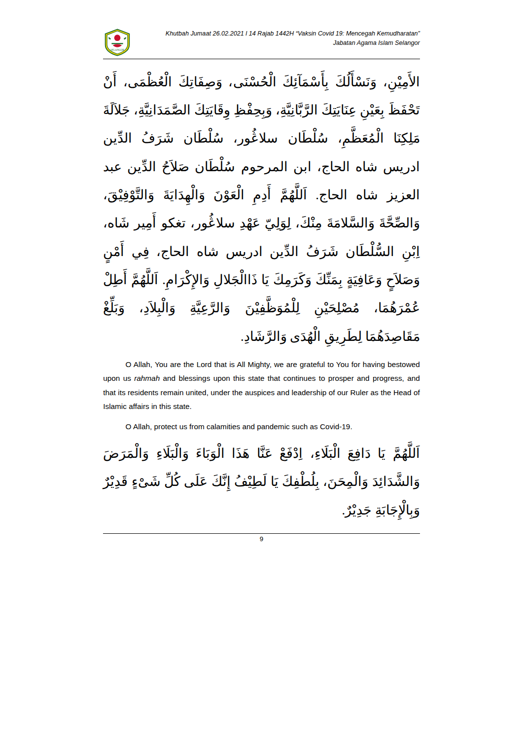SELANGOR
Khutbah Jumaat 26.02.2021 l 14 Rajab 1442H “Vaksin Covid 19: Mencegah Kemudharatan”
Jabatan Agama Islam Selangor
الأَمِيْنِ، وَنَسْأَلُكَ بِأَسْمَآئِكَ الْحُسْنَى، وَصِفَاتِكَ الْعُظْمَى، أَنْ تَحْفَظَ بِعَيْنِ عِنَايَتِكَ الرَّبَّانِيَّةِ، وَبِحِفْظِ وِقَايَتِكَ الصَّمَدَانِيَّةِ، جَلاَلَةَ مَلِكِنَا الْمُعَظَّمِ، سُلْطَان سلاڠُور، سُلْطَان شَرَفُ الدِّين ادريس شاه الحاج، ابن المرحوم سُلْطَان صَلاَحُ الدِّين عبد العزيز شاه الحاج. اَللَّهُمَّ أَدِمِ الْعَوْنَ وَالْهِدَايَةَ وَالتَّوْفِيْقَ، وَالصِّحَّةَ وَالسَّلامَةَ مِنْكَ، لِوَلِيّ عَهْدِ سلاڠُور، تغكو أَمِير شَاه، اِبْنِ السُّلْطَان شَرَفُ الدِّين ادريس شاه الحاج، فِي أَمْنٍ وَصَلاَحٍ وَعَافِيَةٍ بِمَنِّكَ وَكَرَمِكَ يَا ذَاالْجَلالِ وَالإِكْرَامِ. اَللَّهُمَّ أَطِلْ عُمْرَهُمَا، مُصْلِحَيْنِ لِلْمُوَظَّفِيْنَ وَالرَّعِيَّةِ وَالْبِلاَدِ، وَبَلِّغْ مَقَاصِدَهُمَا لِطَرِيقِ الْهُدَى وَالرَّشَادِ.
O Allah, You are the Lord that is All Mighty, we are grateful to You for having bestowed upon us rahmah and blessings upon this state that continues to prosper and progress, and that its residents remain united, under the auspices and leadership of our Ruler as the Head of Islamic affairs in this state.
O Allah, protect us from calamities and pandemic such as Covid-19.
اَللَّهُمَّ يَا دَافِعَ الْبَلَاءِ، اِدْفَعْ عَنَّا هَذَا الْوَبَاءَ وَالْبَلَاءِ وَالْمَرَضَ وَالشَّدَائِدَ وَالْمِحَنَ، بِلُطْفِكَ يَا لَطِيْفُ إِنَّكَ عَلَى كُلِّ شَىْءٍ قَدِيْرٌ وَبِالْإِجَابَةِ جَدِيْرٌ.
9